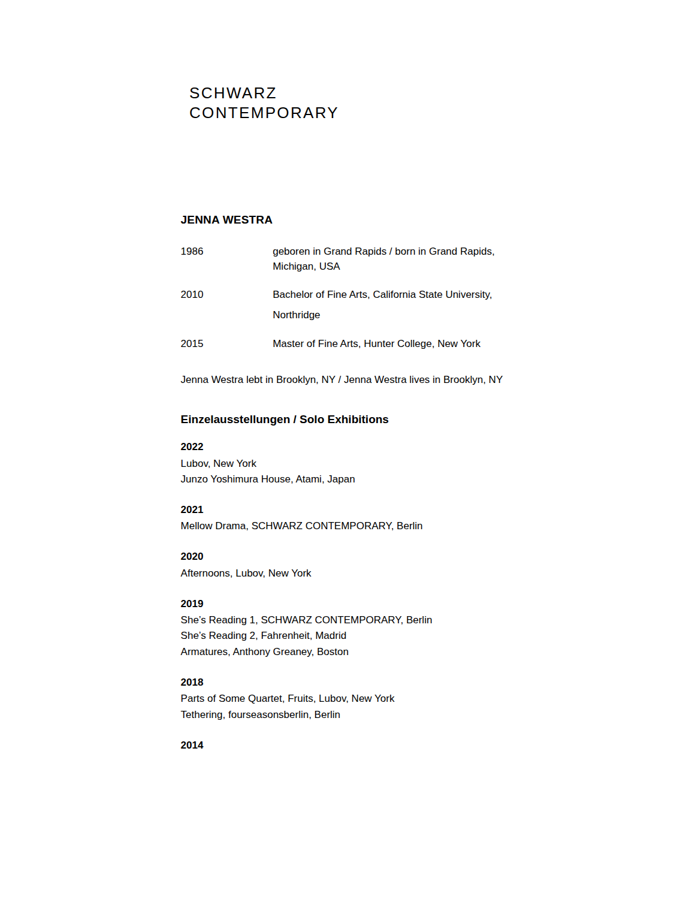SCHWARZ
CONTEMPORARY
JENNA WESTRA
1986
geboren in Grand Rapids / born in Grand Rapids, Michigan, USA
2010
Bachelor of Fine Arts, California State University,Northridge
2015
Master of Fine Arts, Hunter College, New York
Jenna Westra lebt in Brooklyn, NY / Jenna Westra lives in Brooklyn, NY
Einzelausstellungen / Solo Exhibitions
2022
Lubov, New York
Junzo Yoshimura House, Atami, Japan
2021
Mellow Drama, SCHWARZ CONTEMPORARY, Berlin
2020
Afternoons, Lubov, New York
2019
She’s Reading 1, SCHWARZ CONTEMPORARY, Berlin
She’s Reading 2, Fahrenheit, Madrid
Armatures, Anthony Greaney, Boston
2018
Parts of Some Quartet, Fruits, Lubov, New York
Tethering, fourseasonsberlin, Berlin
2014